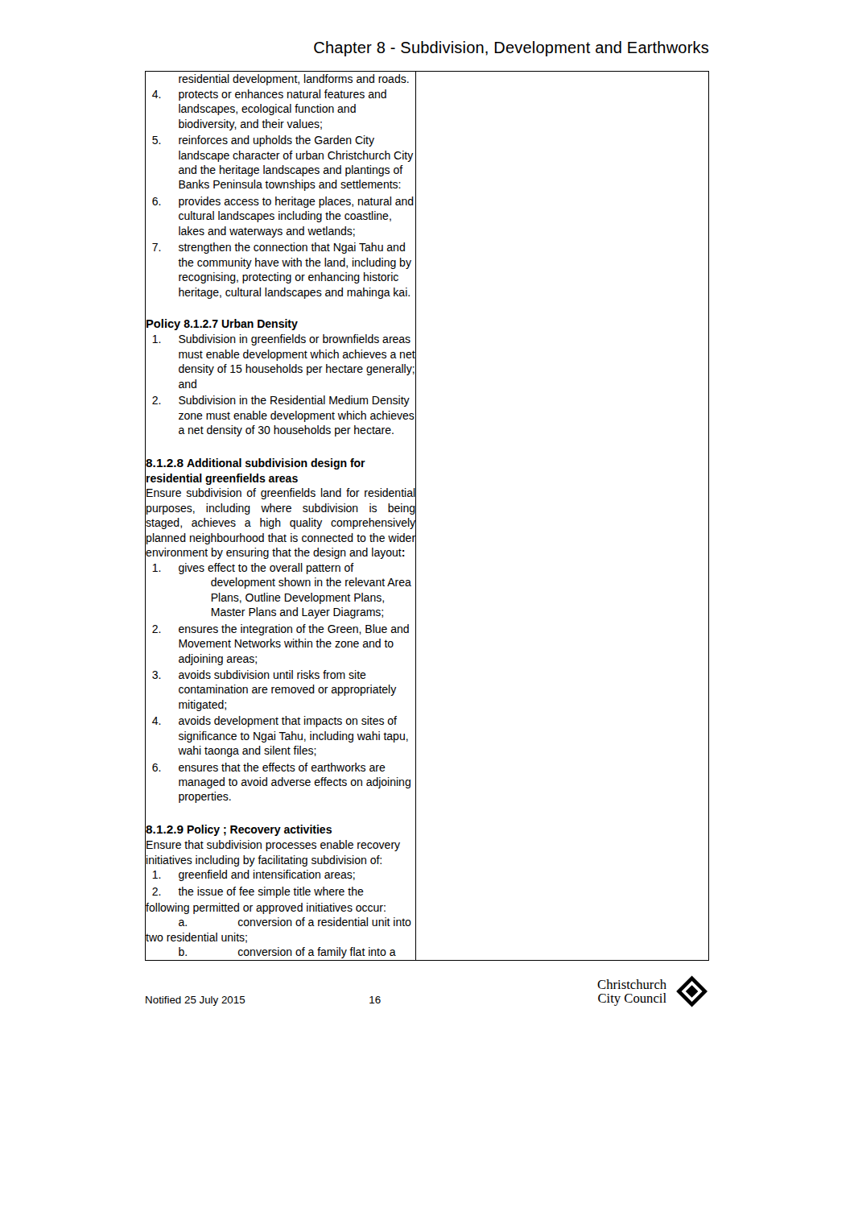Chapter 8 - Subdivision, Development and Earthworks
| residential development, landforms and roads. 4. protects or enhances natural features and landscapes, ecological function and biodiversity, and their values; 5. reinforces and upholds the Garden City landscape character of urban Christchurch City and the heritage landscapes and plantings of Banks Peninsula townships and settlements: 6. provides access to heritage places, natural and cultural landscapes including the coastline, lakes and waterways and wetlands; 7. strengthen the connection that Ngai Tahu and the community have with the land, including by recognising, protecting or enhancing historic heritage, cultural landscapes and mahinga kai. Policy 8.1.2.7 Urban Density 1. Subdivision in greenfields or brownfields areas must enable development which achieves a net density of 15 households per hectare generally; and 2. Subdivision in the Residential Medium Density zone must enable development which achieves a net density of 30 households per hectare. 8.1.2.8 Additional subdivision design for residential greenfields areas Ensure subdivision of greenfields land for residential purposes, including where subdivision is being staged, achieves a high quality comprehensively planned neighbourhood that is connected to the wider environment by ensuring that the design and layout : 1. gives effect to the overall pattern of development shown in the relevant Area Plans, Outline Development Plans, Master Plans and Layer Diagrams; 2. ensures the integration of the Green, Blue and Movement Networks within the zone and to adjoining areas; 3. avoids subdivision until risks from site contamination are removed or appropriately mitigated; 4. avoids development that impacts on sites of significance to Ngai Tahu, including wahi tapu, wahi taonga and silent files; 6. ensures that the effects of earthworks are managed to avoid adverse effects on adjoining properties. 8.1.2.9 Policy ; Recovery activities Ensure that subdivision processes enable recovery initiatives including by facilitating subdivision of: 1. greenfield and intensification areas; 2. the issue of fee simple title where the following permitted or approved initiatives occur: a. conversion of a residential unit into two residential units; b. conversion of a family flat into a | |
Notified 25 July 2015
16
Christchurch City Council